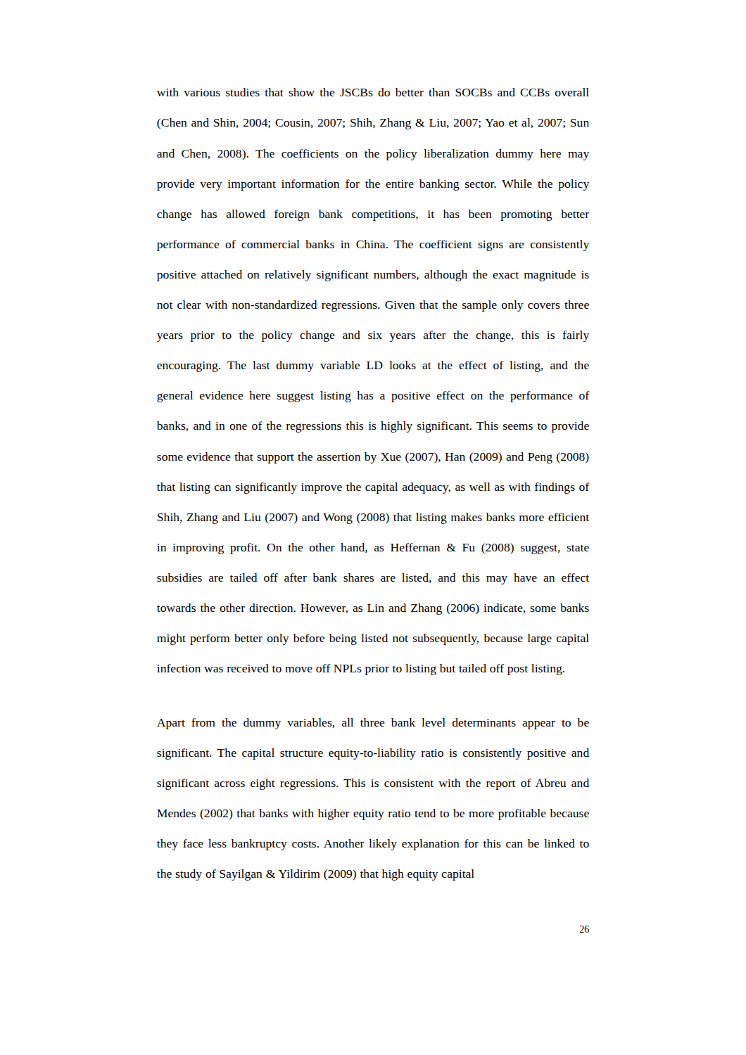with various studies that show the JSCBs do better than SOCBs and CCBs overall (Chen and Shin, 2004; Cousin, 2007; Shih, Zhang & Liu, 2007; Yao et al, 2007; Sun and Chen, 2008). The coefficients on the policy liberalization dummy here may provide very important information for the entire banking sector. While the policy change has allowed foreign bank competitions, it has been promoting better performance of commercial banks in China. The coefficient signs are consistently positive attached on relatively significant numbers, although the exact magnitude is not clear with non-standardized regressions. Given that the sample only covers three years prior to the policy change and six years after the change, this is fairly encouraging. The last dummy variable LD looks at the effect of listing, and the general evidence here suggest listing has a positive effect on the performance of banks, and in one of the regressions this is highly significant. This seems to provide some evidence that support the assertion by Xue (2007), Han (2009) and Peng (2008) that listing can significantly improve the capital adequacy, as well as with findings of Shih, Zhang and Liu (2007) and Wong (2008) that listing makes banks more efficient in improving profit. On the other hand, as Heffernan & Fu (2008) suggest, state subsidies are tailed off after bank shares are listed, and this may have an effect towards the other direction. However, as Lin and Zhang (2006) indicate, some banks might perform better only before being listed not subsequently, because large capital infection was received to move off NPLs prior to listing but tailed off post listing.
Apart from the dummy variables, all three bank level determinants appear to be significant. The capital structure equity-to-liability ratio is consistently positive and significant across eight regressions. This is consistent with the report of Abreu and Mendes (2002) that banks with higher equity ratio tend to be more profitable because they face less bankruptcy costs. Another likely explanation for this can be linked to the study of Sayilgan & Yildirim (2009) that high equity capital
26